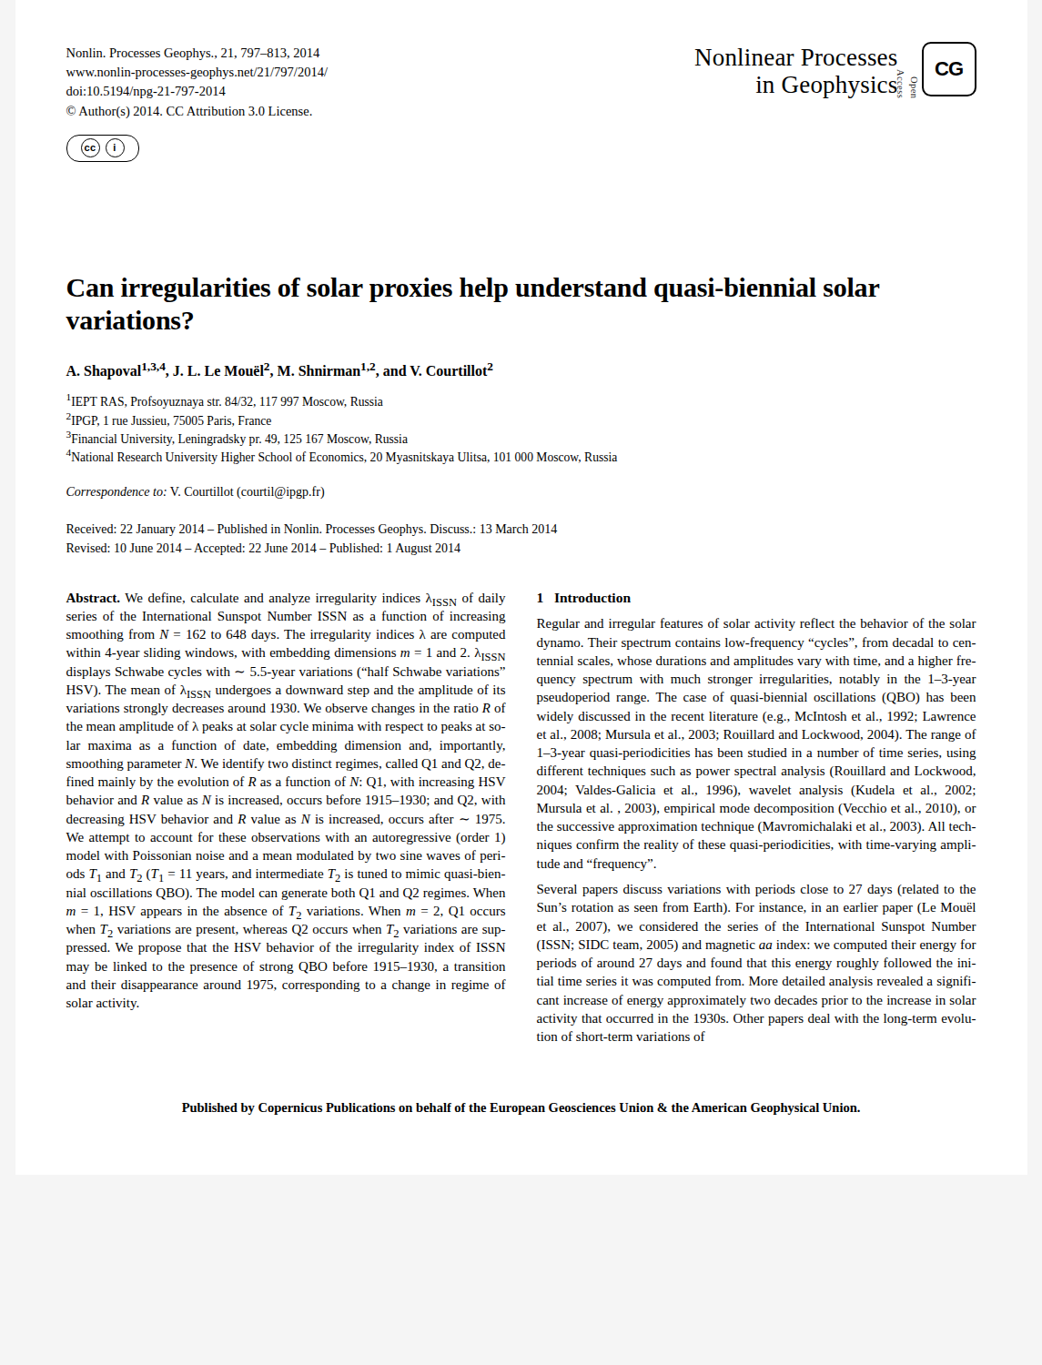Nonlin. Processes Geophys., 21, 797–813, 2014
www.nonlin-processes-geophys.net/21/797/2014/
doi:10.5194/npg-21-797-2014
© Author(s) 2014. CC Attribution 3.0 License.
cc i
Open Access
CG
Nonlinear Processes
in Geophysics
Can irregularities of solar proxies help understand quasi-biennial solar variations?
A. Shapoval1,3,4, J. L. Le Mouël2, M. Shnirman1,2, and V. Courtillot2
1IEPT RAS, Profsoyuznaya str. 84/32, 117 997 Moscow, Russia
2IPGP, 1 rue Jussieu, 75005 Paris, France
3Financial University, Leningradsky pr. 49, 125 167 Moscow, Russia
4National Research University Higher School of Economics, 20 Myasnitskaya Ulitsa, 101 000 Moscow, Russia
Correspondence to: V. Courtillot (courtil@ipgp.fr)
Received: 22 January 2014 – Published in Nonlin. Processes Geophys. Discuss.: 13 March 2014
Revised: 10 June 2014 – Accepted: 22 June 2014 – Published: 1 August 2014
Abstract. We define, calculate and analyze irregularity indices λISSN of daily series of the International Sunspot Number ISSN as a function of increasing smoothing from N = 162 to 648 days. The irregularity indices λ are computed within 4-year sliding windows, with embedding dimensions m = 1 and 2. λISSN displays Schwabe cycles with ∼ 5.5-year variations (“half Schwabe variations” HSV). The mean of λISSN undergoes a downward step and the amplitude of its variations strongly decreases around 1930. We observe changes in the ratio R of the mean amplitude of λ peaks at solar cycle minima with respect to peaks at solar maxima as a function of date, embedding dimension and, importantly, smoothing parameter N. We identify two distinct regimes, called Q1 and Q2, defined mainly by the evolution of R as a function of N: Q1, with increasing HSV behavior and R value as N is increased, occurs before 1915–1930; and Q2, with decreasing HSV behavior and R value as N is increased, occurs after ∼ 1975. We attempt to account for these observations with an autoregressive (order 1) model with Poissonian noise and a mean modulated by two sine waves of periods T1 and T2 (T1 = 11 years, and intermediate T2 is tuned to mimic quasi-biennial oscillations QBO). The model can generate both Q1 and Q2 regimes. When m = 1, HSV appears in the absence of T2 variations. When m = 2, Q1 occurs when T2 variations are present, whereas Q2 occurs when T2 variations are suppressed. We propose that the HSV behavior of the irregularity index of ISSN may be linked to the presence of strong QBO before 1915–1930, a transition and their disappearance around 1975, corresponding to a change in regime of solar activity.
1 Introduction
Regular and irregular features of solar activity reflect the behavior of the solar dynamo. Their spectrum contains low-frequency “cycles”, from decadal to centennial scales, whose durations and amplitudes vary with time, and a higher frequency spectrum with much stronger irregularities, notably in the 1–3-year pseudoperiod range. The case of quasi-biennial oscillations (QBO) has been widely discussed in the recent literature (e.g., McIntosh et al., 1992; Lawrence et al., 2008; Mursula et al., 2003; Rouillard and Lockwood, 2004). The range of 1–3-year quasi-periodicities has been studied in a number of time series, using different techniques such as power spectral analysis (Rouillard and Lockwood, 2004; Valdes-Galicia et al., 1996), wavelet analysis (Kudela et al., 2002; Mursula et al. , 2003), empirical mode decomposition (Vecchio et al., 2010), or the successive approximation technique (Mavromichalaki et al., 2003). All techniques confirm the reality of these quasi-periodicities, with time-varying amplitude and “frequency”.
Several papers discuss variations with periods close to 27 days (related to the Sun’s rotation as seen from Earth). For instance, in an earlier paper (Le Mouël et al., 2007), we considered the series of the International Sunspot Number (ISSN; SIDC team, 2005) and magnetic aa index: we computed their energy for periods of around 27 days and found that this energy roughly followed the initial time series it was computed from. More detailed analysis revealed a significant increase of energy approximately two decades prior to the increase in solar activity that occurred in the 1930s. Other papers deal with the long-term evolution of short-term variations of
Published by Copernicus Publications on behalf of the European Geosciences Union & the American Geophysical Union.